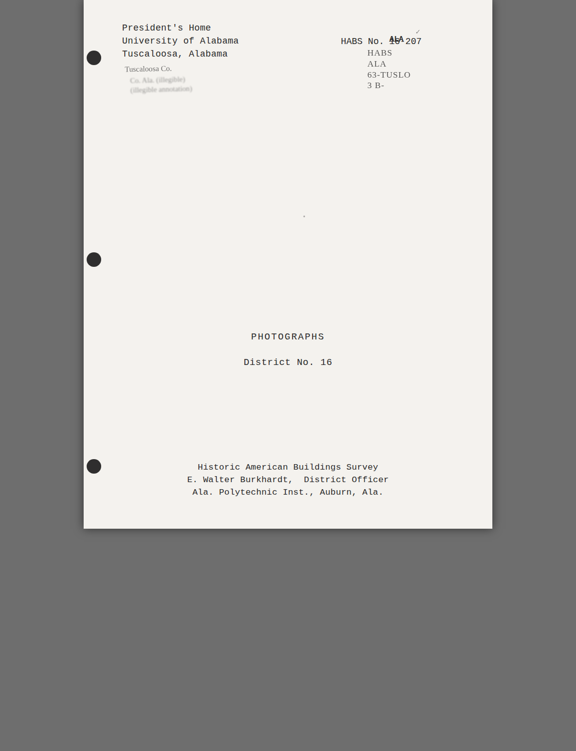President's Home University of Alabama Tuscaloosa, Alabama
Tuscaloosa Co.
Co. Ala. (illegible)
(illegible annotation)
✓
HABS No. ALA 16-207
HABS
ALA
63-TUSLO
3 B-
•
PHOTOGRAPHS
District No. 16
Historic American Buildings Survey
E. Walter Burkhardt, District Officer
Ala. Polytechnic Inst., Auburn, Ala.